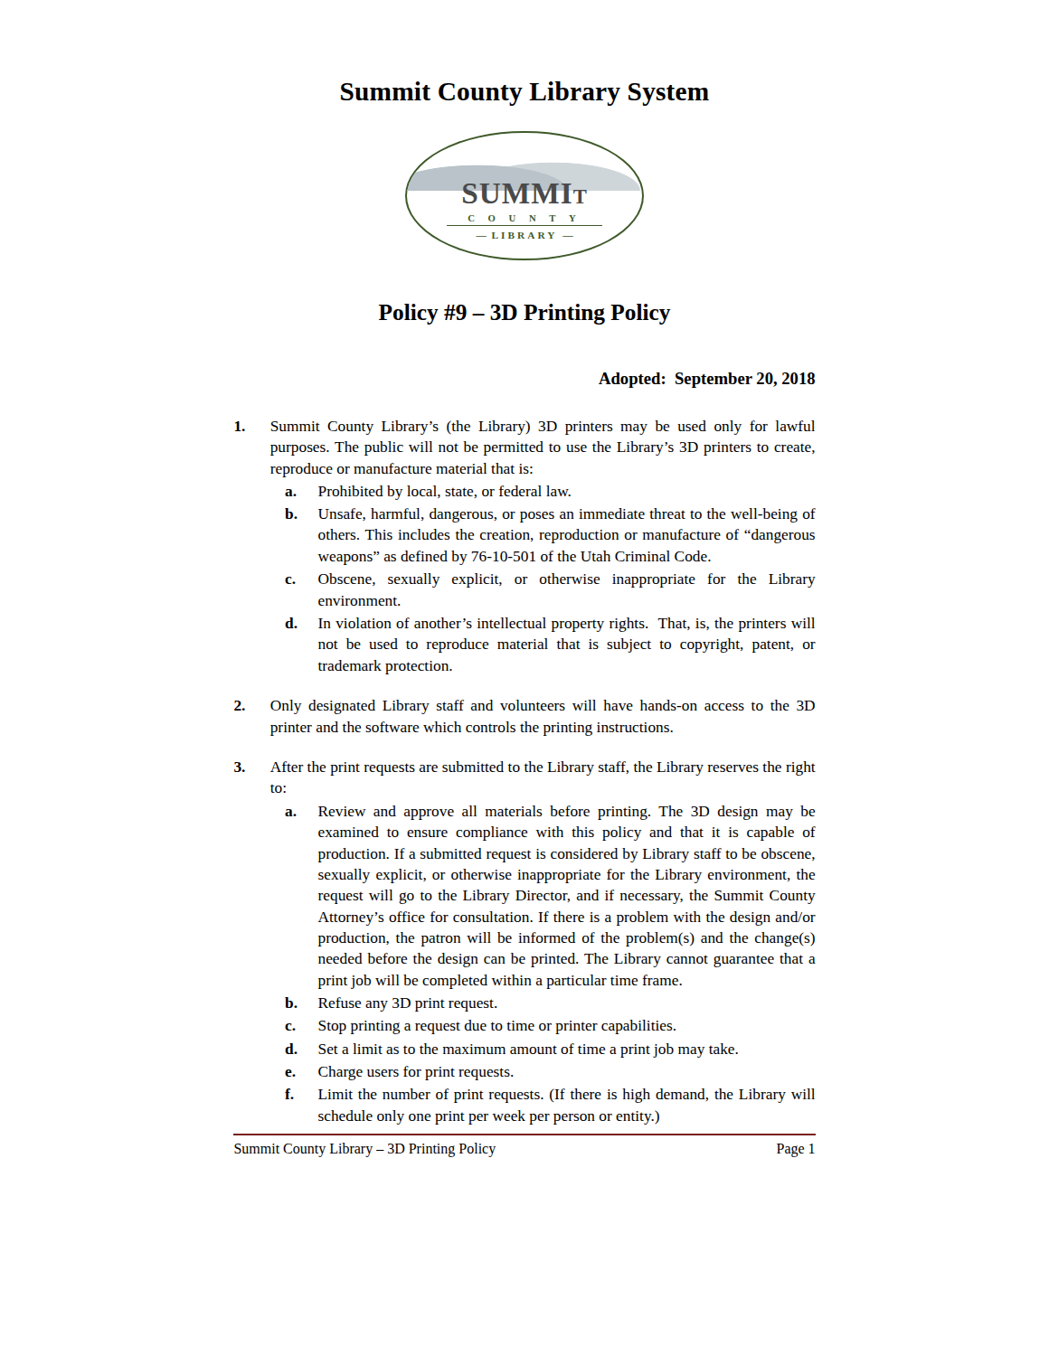Summit County Library System
SUMMI T
C O U N T Y
— LIBRARY —
Policy #9 – 3D Printing Policy
Adopted: September 20, 2018
Summit County Library’s (the Library) 3D printers may be used only for lawful purposes. The public will not be permitted to use the Library’s 3D printers to create, reproduce or manufacture material that is:
Prohibited by local, state, or federal law.
Unsafe, harmful, dangerous, or poses an immediate threat to the well-being of others. This includes the creation, reproduction or manufacture of “dangerous weapons” as defined by 76-10-501 of the Utah Criminal Code.
Obscene, sexually explicit, or otherwise inappropriate for the Library environment.
In violation of another’s intellectual property rights. That, is, the printers will not be used to reproduce material that is subject to copyright, patent, or trademark protection.
Only designated Library staff and volunteers will have hands-on access to the 3D printer and the software which controls the printing instructions.
After the print requests are submitted to the Library staff, the Library reserves the right to:
Review and approve all materials before printing. The 3D design may be examined to ensure compliance with this policy and that it is capable of production. If a submitted request is considered by Library staff to be obscene, sexually explicit, or otherwise inappropriate for the Library environment, the request will go to the Library Director, and if necessary, the Summit County Attorney’s office for consultation. If there is a problem with the design and/or production, the patron will be informed of the problem(s) and the change(s) needed before the design can be printed. The Library cannot guarantee that a print job will be completed within a particular time frame.
Refuse any 3D print request.
Stop printing a request due to time or printer capabilities.
Set a limit as to the maximum amount of time a print job may take.
Charge users for print requests.
Limit the number of print requests. (If there is high demand, the Library will schedule only one print per week per person or entity.)
Summit County Library – 3D Printing Policy Page 1